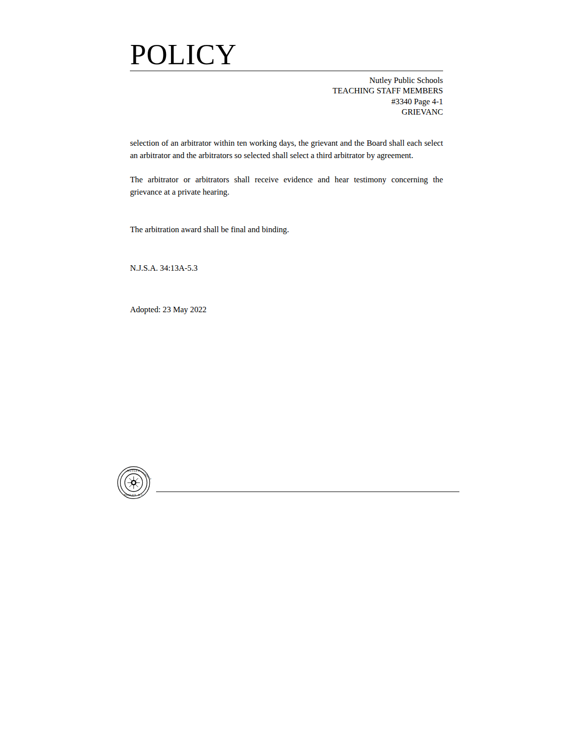POLICY
Nutley Public Schools
TEACHING STAFF MEMBERS
#3340 Page 4-1
GRIEVANC
selection of an arbitrator within ten working days, the grievant and the Board shall each select an arbitrator and the arbitrators so selected shall select a third arbitrator by agreement.
The arbitrator or arbitrators shall receive evidence and hear testimony concerning the grievance at a private hearing.
The arbitration award shall be final and binding.
N.J.S.A. 34:13A-5.3
Adopted: 23 May 2022
NUTLEY NUTLEY, N.J. SCHOOLS